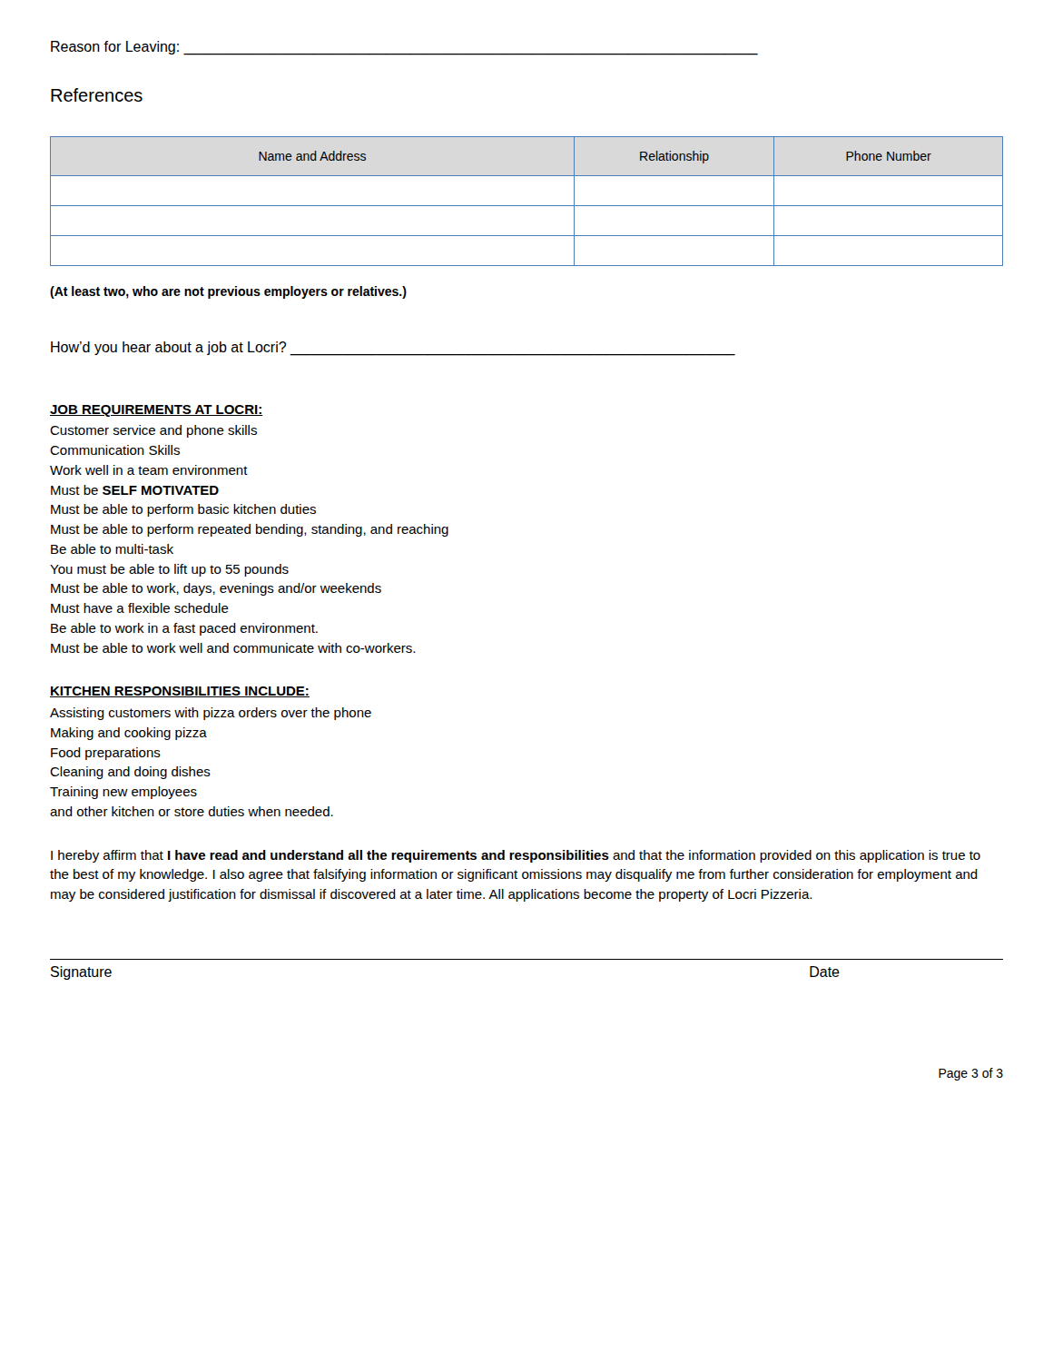Reason for Leaving: _______________________________________________________________________
References
| Name and Address | Relationship | Phone Number |
| --- | --- | --- |
(At least two, who are not previous employers or relatives.)
How’d you hear about a job at Locri? _______________________________________________________
JOB REQUIREMENTS AT LOCRI:
Customer service and phone skills
Communication Skills
Work well in a team environment
Must be SELF MOTIVATED
Must be able to perform basic kitchen duties
Must be able to perform repeated bending, standing, and reaching
Be able to multi-task
You must be able to lift up to 55 pounds
Must be able to work, days, evenings and/or weekends
Must have a flexible schedule
Be able to work in a fast paced environment.
Must be able to work well and communicate with co-workers.
KITCHEN RESPONSIBILITIES INCLUDE:
Assisting customers with pizza orders over the phone
Making and cooking pizza
Food preparations
Cleaning and doing dishes
Training new employees
and other kitchen or store duties when needed.
I hereby affirm that I have read and understand all the requirements and responsibilities and that the information provided on this application is true to the best of my knowledge. I also agree that falsifying information or significant omissions may disqualify me from further consideration for employment and may be considered justification for dismissal if discovered at a later time. All applications become the property of Locri Pizzeria.
Signature Date
Page 3 of 3